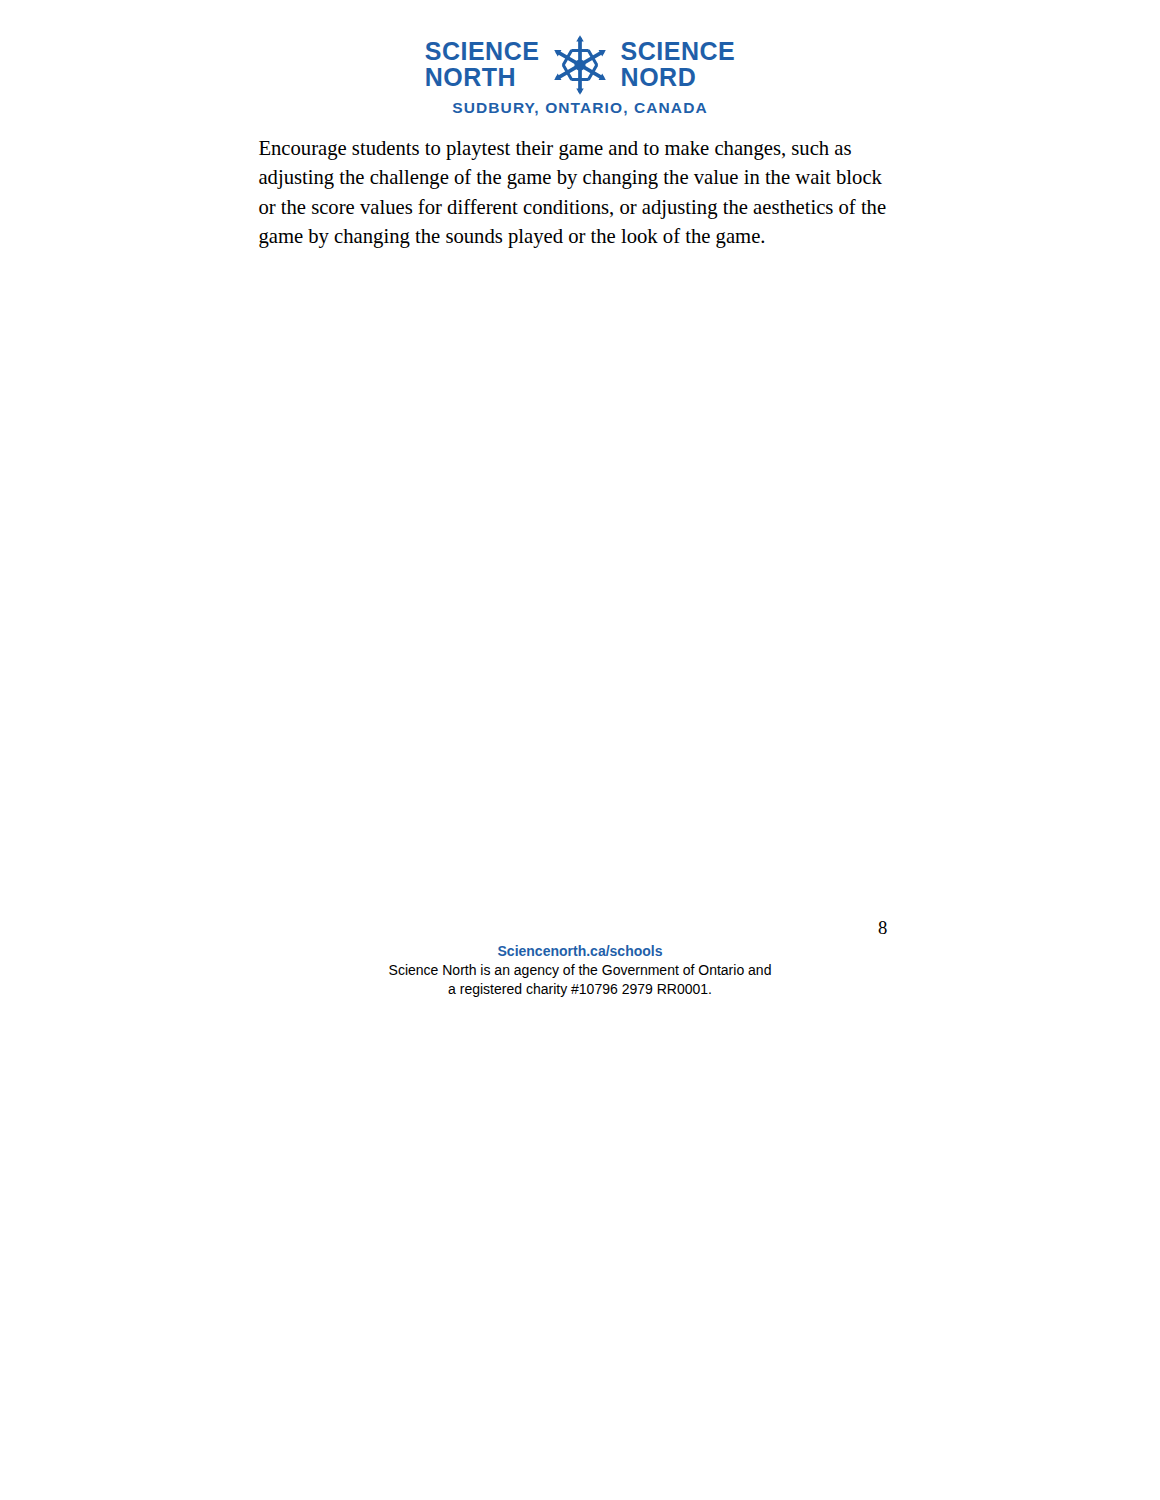SCIENCE
NORTH
SCIENCE
NORD
SUDBURY, ONTARIO, CANADA
Encourage students to playtest their game and to make changes, such as adjusting the challenge of the game by changing the value in the wait block or the score values for different conditions, or adjusting the aesthetics of the game by changing the sounds played or the look of the game.
Sciencenorth.ca/schools
Science North is an agency of the Government of Ontario and
a registered charity #10796 2979 RR0001.
8